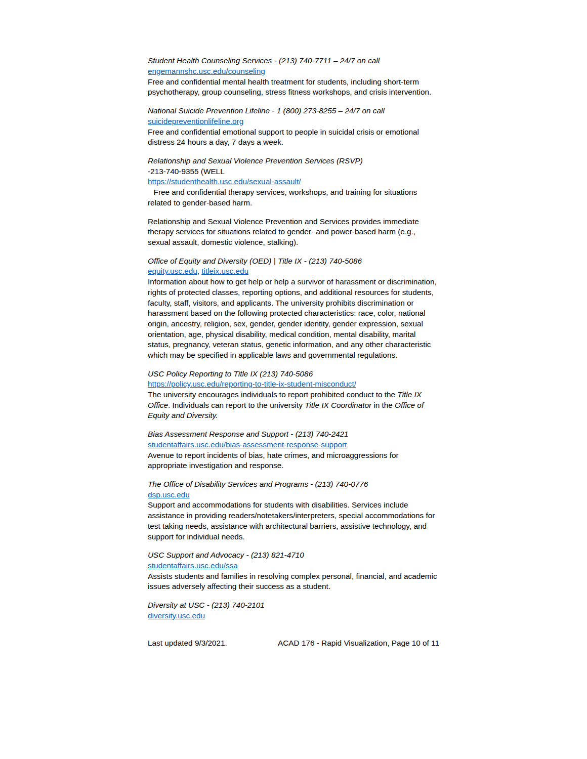Student Health Counseling Services - (213) 740-7711 – 24/7 on call
engemannshc.usc.edu/counseling
Free and confidential mental health treatment for students, including short-term psychotherapy, group counseling, stress fitness workshops, and crisis intervention.
National Suicide Prevention Lifeline - 1 (800) 273-8255 – 24/7 on call
suicidepreventionlifeline.org
Free and confidential emotional support to people in suicidal crisis or emotional distress 24 hours a day, 7 days a week.
Relationship and Sexual Violence Prevention Services (RSVP)
-213-740-9355 (WELL
https://studenthealth.usc.edu/sexual-assault/
Free and confidential therapy services, workshops, and training for situations related to gender-based harm.
Relationship and Sexual Violence Prevention and Services provides immediate therapy services for situations related to gender- and power-based harm (e.g., sexual assault, domestic violence, stalking).
Office of Equity and Diversity (OED) | Title IX - (213) 740-5086
equity.usc.edu, titleix.usc.edu
Information about how to get help or help a survivor of harassment or discrimination, rights of protected classes, reporting options, and additional resources for students, faculty, staff, visitors, and applicants. The university prohibits discrimination or harassment based on the following protected characteristics: race, color, national origin, ancestry, religion, sex, gender, gender identity, gender expression, sexual orientation, age, physical disability, medical condition, mental disability, marital status, pregnancy, veteran status, genetic information, and any other characteristic which may be specified in applicable laws and governmental regulations.
USC Policy Reporting to Title IX (213) 740-5086
https://policy.usc.edu/reporting-to-title-ix-student-misconduct/
The university encourages individuals to report prohibited conduct to the Title IX Office. Individuals can report to the university Title IX Coordinator in the Office of Equity and Diversity.
Bias Assessment Response and Support - (213) 740-2421
studentaffairs.usc.edu/bias-assessment-response-support
Avenue to report incidents of bias, hate crimes, and microaggressions for appropriate investigation and response.
The Office of Disability Services and Programs - (213) 740-0776
dsp.usc.edu
Support and accommodations for students with disabilities. Services include assistance in providing readers/notetakers/interpreters, special accommodations for test taking needs, assistance with architectural barriers, assistive technology, and support for individual needs.
USC Support and Advocacy - (213) 821-4710
studentaffairs.usc.edu/ssa
Assists students and families in resolving complex personal, financial, and academic issues adversely affecting their success as a student.
Diversity at USC - (213) 740-2101
diversity.usc.edu
Last updated 9/3/2021. ACAD 176 - Rapid Visualization, Page 10 of 11